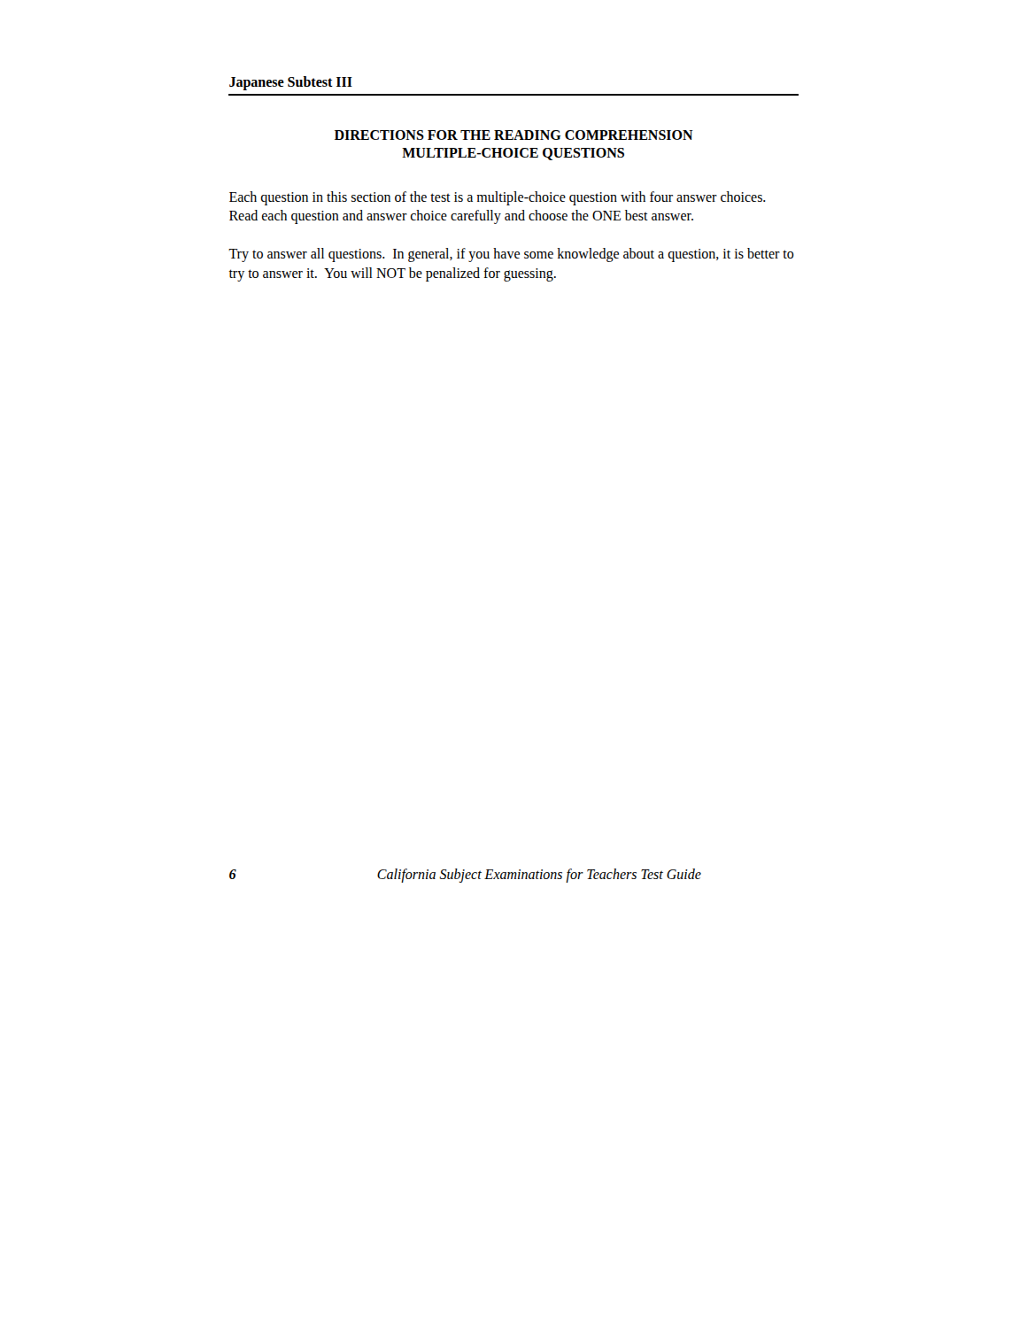Japanese Subtest III
Directions for the Reading Comprehension
Multiple-Choice Questions
Each question in this section of the test is a multiple-choice question with four answer choices. Read each question and answer choice carefully and choose the ONE best answer.
Try to answer all questions. In general, if you have some knowledge about a question, it is better to try to answer it. You will NOT be penalized for guessing.
6 California Subject Examinations for Teachers Test Guide